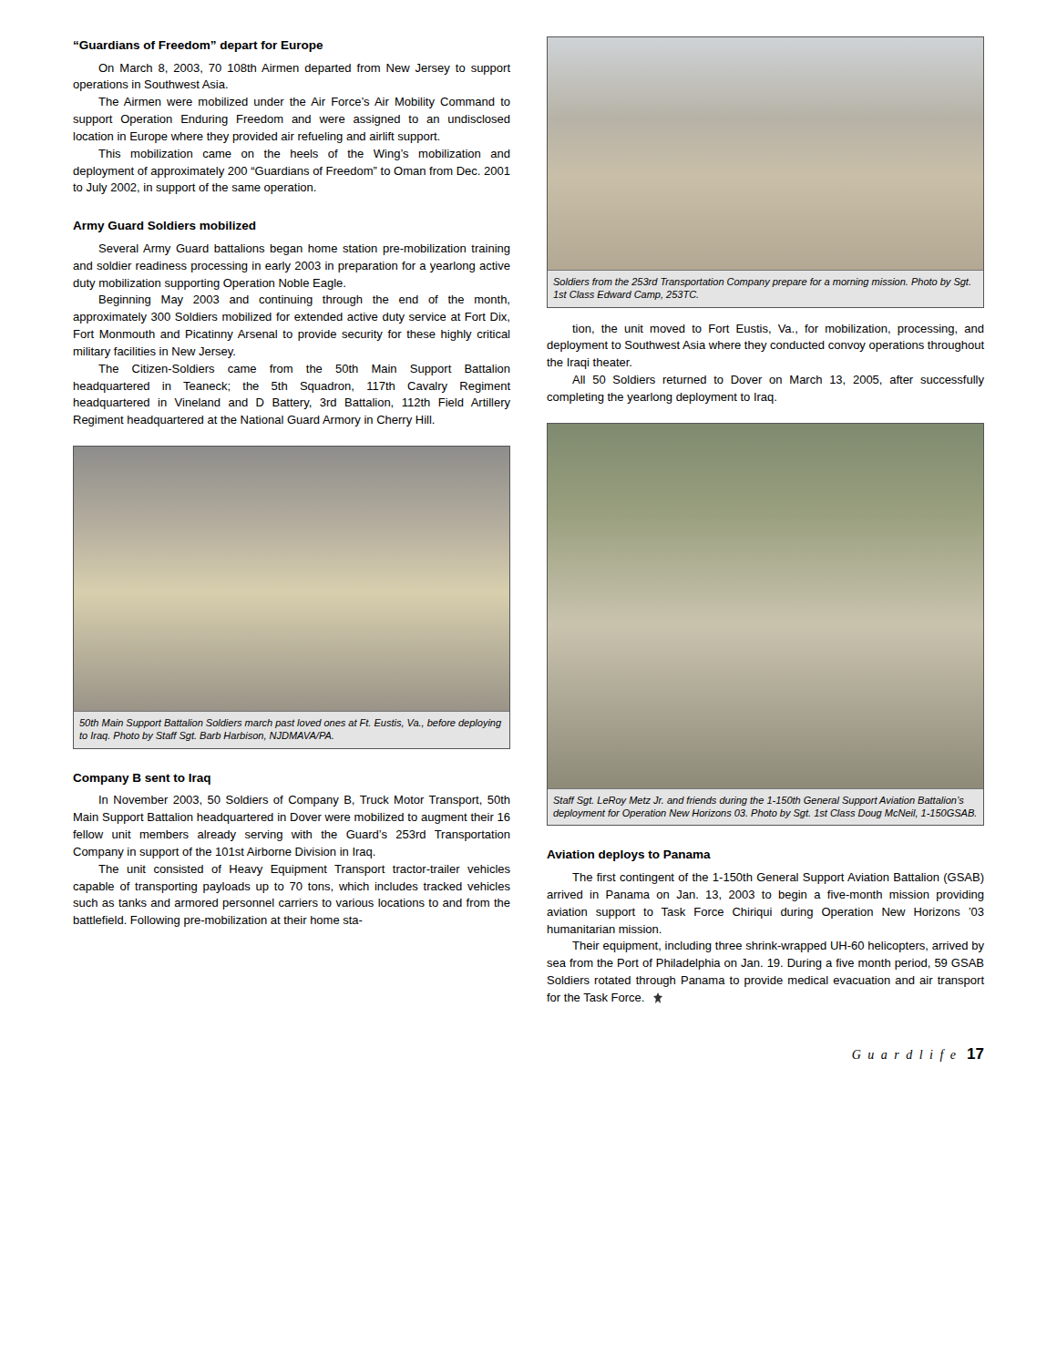“Guardians of Freedom” depart for Europe
On March 8, 2003, 70 108th Airmen departed from New Jersey to support operations in Southwest Asia.
The Airmen were mobilized under the Air Force’s Air Mobility Command to support Operation Enduring Freedom and were assigned to an undisclosed location in Europe where they provided air refueling and airlift support.
This mobilization came on the heels of the Wing’s mobilization and deployment of approximately 200 “Guardians of Freedom” to Oman from Dec. 2001 to July 2002, in support of the same operation.
Army Guard Soldiers mobilized
Several Army Guard battalions began home station pre-mobilization training and soldier readiness processing in early 2003 in preparation for a yearlong active duty mobilization supporting Operation Noble Eagle.
Beginning May 2003 and continuing through the end of the month, approximately 300 Soldiers mobilized for extended active duty service at Fort Dix, Fort Monmouth and Picatinny Arsenal to provide security for these highly critical military facilities in New Jersey.
The Citizen-Soldiers came from the 50th Main Support Battalion headquartered in Teaneck; the 5th Squadron, 117th Cavalry Regiment headquartered in Vineland and D Battery, 3rd Battalion, 112th Field Artillery Regiment headquartered at the National Guard Armory in Cherry Hill.
50th Main Support Battalion Soldiers march past loved ones at Ft. Eustis, Va., before deploying to Iraq. Photo by Staff Sgt. Barb Harbison, NJDMAVA/PA.
Company B sent to Iraq
In November 2003, 50 Soldiers of Company B, Truck Motor Transport, 50th Main Support Battalion headquartered in Dover were mobilized to augment their 16 fellow unit members already serving with the Guard’s 253rd Transportation Company in support of the 101st Airborne Division in Iraq.
The unit consisted of Heavy Equipment Transport tractor-trailer vehicles capable of transporting payloads up to 70 tons, which includes tracked vehicles such as tanks and armored personnel carriers to various locations to and from the battlefield. Following pre-mobilization at their home sta-
Soldiers from the 253rd Transportation Company prepare for a morning mission. Photo by Sgt. 1st Class Edward Camp, 253TC.
tion, the unit moved to Fort Eustis, Va., for mobilization, processing, and deployment to Southwest Asia where they conducted convoy operations throughout the Iraqi theater.
All 50 Soldiers returned to Dover on March 13, 2005, after successfully completing the yearlong deployment to Iraq.
Staff Sgt. LeRoy Metz Jr. and friends during the 1-150th General Support Aviation Battalion’s deployment for Operation New Horizons 03. Photo by Sgt. 1st Class Doug McNeil, 1-150GSAB.
Aviation deploys to Panama
The first contingent of the 1-150th General Support Aviation Battalion (GSAB) arrived in Panama on Jan. 13, 2003 to begin a five-month mission providing aviation support to Task Force Chiriqui during Operation New Horizons ’03 humanitarian mission.
Their equipment, including three shrink-wrapped UH-60 helicopters, arrived by sea from the Port of Philadelphia on Jan. 19. During a five month period, 59 GSAB Soldiers rotated through Panama to provide medical evacuation and air transport for the Task Force.
G u a r d l i f e 17